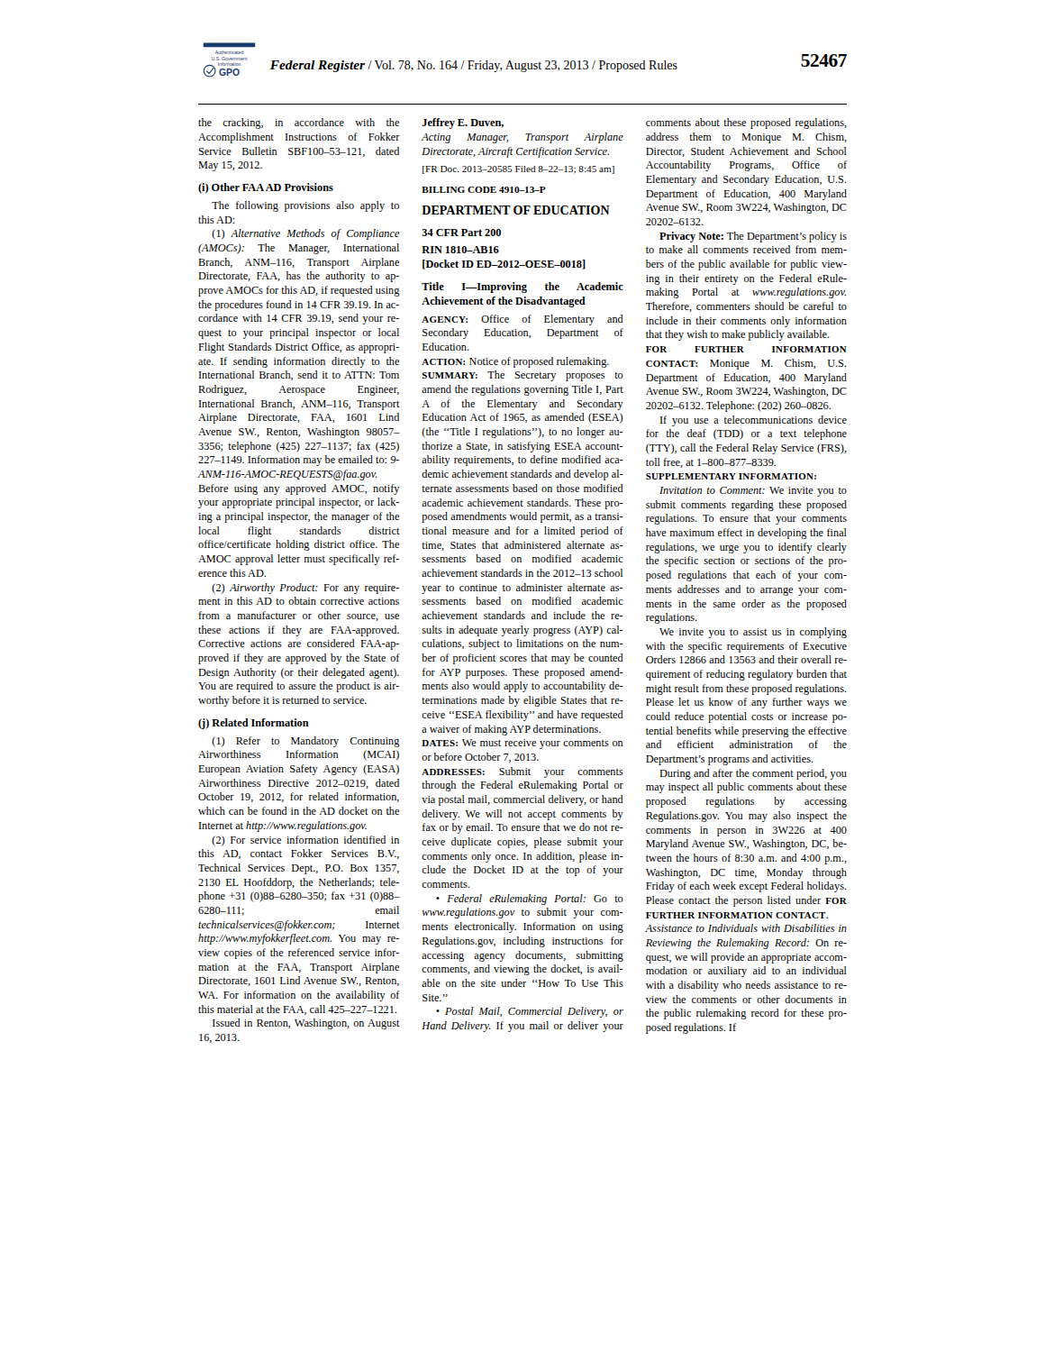Authenticated U.S. Government Information GPO
Federal Register / Vol. 78, No. 164 / Friday, August 23, 2013 / Proposed Rules
52467
the cracking, in accordance with the Accomplishment Instructions of Fokker Service Bulletin SBF100–53–121, dated May 15, 2012.
(i) Other FAA AD Provisions
The following provisions also apply to this AD:
(1) Alternative Methods of Compliance (AMOCs): The Manager, International Branch, ANM–116, Transport Airplane Directorate, FAA, has the authority to approve AMOCs for this AD, if requested using the procedures found in 14 CFR 39.19. In accordance with 14 CFR 39.19, send your request to your principal inspector or local Flight Standards District Office, as appropriate. If sending information directly to the International Branch, send it to ATTN: Tom Rodriguez, Aerospace Engineer, International Branch, ANM–116, Transport Airplane Directorate, FAA, 1601 Lind Avenue SW., Renton, Washington 98057–3356; telephone (425) 227–1137; fax (425) 227–1149. Information may be emailed to: 9-ANM-116-AMOC-REQUESTS@faa.gov. Before using any approved AMOC, notify your appropriate principal inspector, or lacking a principal inspector, the manager of the local flight standards district office/certificate holding district office. The AMOC approval letter must specifically reference this AD.
(2) Airworthy Product: For any requirement in this AD to obtain corrective actions from a manufacturer or other source, use these actions if they are FAA-approved. Corrective actions are considered FAA-approved if they are approved by the State of Design Authority (or their delegated agent). You are required to assure the product is airworthy before it is returned to service.
(j) Related Information
(1) Refer to Mandatory Continuing Airworthiness Information (MCAI) European Aviation Safety Agency (EASA) Airworthiness Directive 2012–0219, dated October 19, 2012, for related information, which can be found in the AD docket on the Internet at http://www.regulations.gov.
(2) For service information identified in this AD, contact Fokker Services B.V., Technical Services Dept., P.O. Box 1357, 2130 EL Hoofddorp, the Netherlands; telephone +31 (0)88–6280–350; fax +31 (0)88–6280–111; email technicalservices@fokker.com; Internet http://www.myfokkerfleet.com. You may review copies of the referenced service information at the FAA, Transport Airplane Directorate, 1601 Lind Avenue SW., Renton, WA. For information on the availability of this material at the FAA, call 425–227–1221.
Issued in Renton, Washington, on August 16, 2013.
Jeffrey E. Duven,
Acting Manager, Transport Airplane Directorate, Aircraft Certification Service.
[FR Doc. 2013–20585 Filed 8–22–13; 8:45 am]
BILLING CODE 4910–13–P
DEPARTMENT OF EDUCATION
34 CFR Part 200
RIN 1810–AB16
[Docket ID ED–2012–OESE–0018]
Title I—Improving the Academic Achievement of the Disadvantaged
AGENCY: Office of Elementary and Secondary Education, Department of Education.
ACTION: Notice of proposed rulemaking.
SUMMARY: The Secretary proposes to amend the regulations governing Title I, Part A of the Elementary and Secondary Education Act of 1965, as amended (ESEA) (the ‘‘Title I regulations’’), to no longer authorize a State, in satisfying ESEA accountability requirements, to define modified academic achievement standards and develop alternate assessments based on those modified academic achievement standards. These proposed amendments would permit, as a transitional measure and for a limited period of time, States that administered alternate assessments based on modified academic achievement standards in the 2012–13 school year to continue to administer alternate assessments based on modified academic achievement standards and include the results in adequate yearly progress (AYP) calculations, subject to limitations on the number of proficient scores that may be counted for AYP purposes. These proposed amendments also would apply to accountability determinations made by eligible States that receive ‘‘ESEA flexibility’’ and have requested a waiver of making AYP determinations.
DATES: We must receive your comments on or before October 7, 2013.
ADDRESSES: Submit your comments through the Federal eRulemaking Portal or via postal mail, commercial delivery, or hand delivery. We will not accept comments by fax or by email. To ensure that we do not receive duplicate copies, please submit your comments only once. In addition, please include the Docket ID at the top of your comments.
• Federal eRulemaking Portal: Go to www.regulations.gov to submit your comments electronically. Information on using Regulations.gov, including instructions for accessing agency documents, submitting comments, and viewing the docket, is available on the site under ‘‘How To Use This Site.’’
• Postal Mail, Commercial Delivery, or Hand Delivery. If you mail or deliver your comments about these proposed regulations, address them to Monique M. Chism, Director, Student Achievement and School Accountability Programs, Office of Elementary and Secondary Education, U.S. Department of Education, 400 Maryland Avenue SW., Room 3W224, Washington, DC 20202–6132.
Privacy Note: The Department’s policy is to make all comments received from members of the public available for public viewing in their entirety on the Federal eRulemaking Portal at www.regulations.gov. Therefore, commenters should be careful to include in their comments only information that they wish to make publicly available.
FOR FURTHER INFORMATION CONTACT: Monique M. Chism, U.S. Department of Education, 400 Maryland Avenue SW., Room 3W224, Washington, DC 20202–6132. Telephone: (202) 260–0826.
If you use a telecommunications device for the deaf (TDD) or a text telephone (TTY), call the Federal Relay Service (FRS), toll free, at 1–800–877–8339.
SUPPLEMENTARY INFORMATION:
Invitation to Comment: We invite you to submit comments regarding these proposed regulations. To ensure that your comments have maximum effect in developing the final regulations, we urge you to identify clearly the specific section or sections of the proposed regulations that each of your comments addresses and to arrange your comments in the same order as the proposed regulations.
We invite you to assist us in complying with the specific requirements of Executive Orders 12866 and 13563 and their overall requirement of reducing regulatory burden that might result from these proposed regulations. Please let us know of any further ways we could reduce potential costs or increase potential benefits while preserving the effective and efficient administration of the Department’s programs and activities.
During and after the comment period, you may inspect all public comments about these proposed regulations by accessing Regulations.gov. You may also inspect the comments in person in 3W226 at 400 Maryland Avenue SW., Washington, DC, between the hours of 8:30 a.m. and 4:00 p.m., Washington, DC time, Monday through Friday of each week except Federal holidays. Please contact the person listed under FOR FURTHER INFORMATION CONTACT.
Assistance to Individuals with Disabilities in Reviewing the Rulemaking Record: On request, we will provide an appropriate accommodation or auxiliary aid to an individual with a disability who needs assistance to review the comments or other documents in the public rulemaking record for these proposed regulations. If